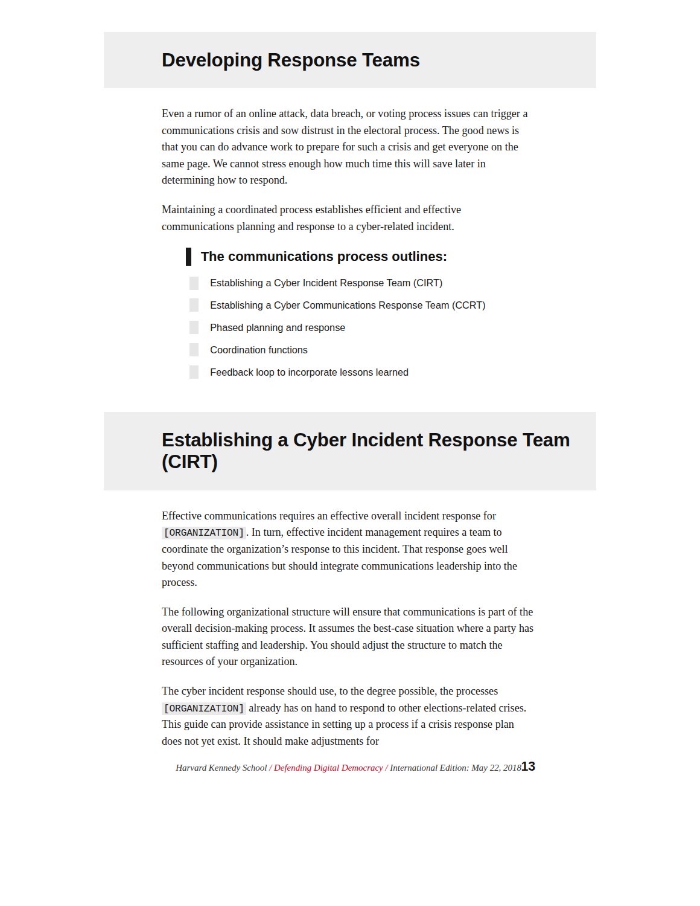Developing Response Teams
Even a rumor of an online attack, data breach, or voting process issues can trigger a communi­cations crisis and sow distrust in the electoral process. The good news is that you can do advance work to prepare for such a crisis and get everyone on the same page. We cannot stress enough how much time this will save later in determining how to respond.
Maintaining a coordinated process establishes efficient and effective communications planning and response to a cyber-related incident.
The communications process outlines:
Establishing a Cyber Incident Response Team (CIRT)
Establishing a Cyber Communications Response Team (CCRT)
Phased planning and response
Coordination functions
Feedback loop to incorporate lessons learned
Establishing a Cyber Incident Response Team (CIRT)
Effective communications requires an effective overall incident response for [ORGANIZATION]. In turn, effective incident management requires a team to coordinate the organization’s response to this incident. That response goes well beyond communications but should integrate communi­cations leadership into the process.
The following organizational structure will ensure that communications is part of the overall decision-making process. It assumes the best-case situation where a party has sufficient staffing and leadership. You should adjust the structure to match the resources of your organization.
The cyber incident response should use, to the degree possible, the processes [ORGANIZATION] already has on hand to respond to other elections-related crises. This guide can provide assistance in setting up a process if a crisis response plan does not yet exist. It should make adjustments for
Harvard Kennedy School / Defending Digital Democracy / International Edition: May 22, 2018
13